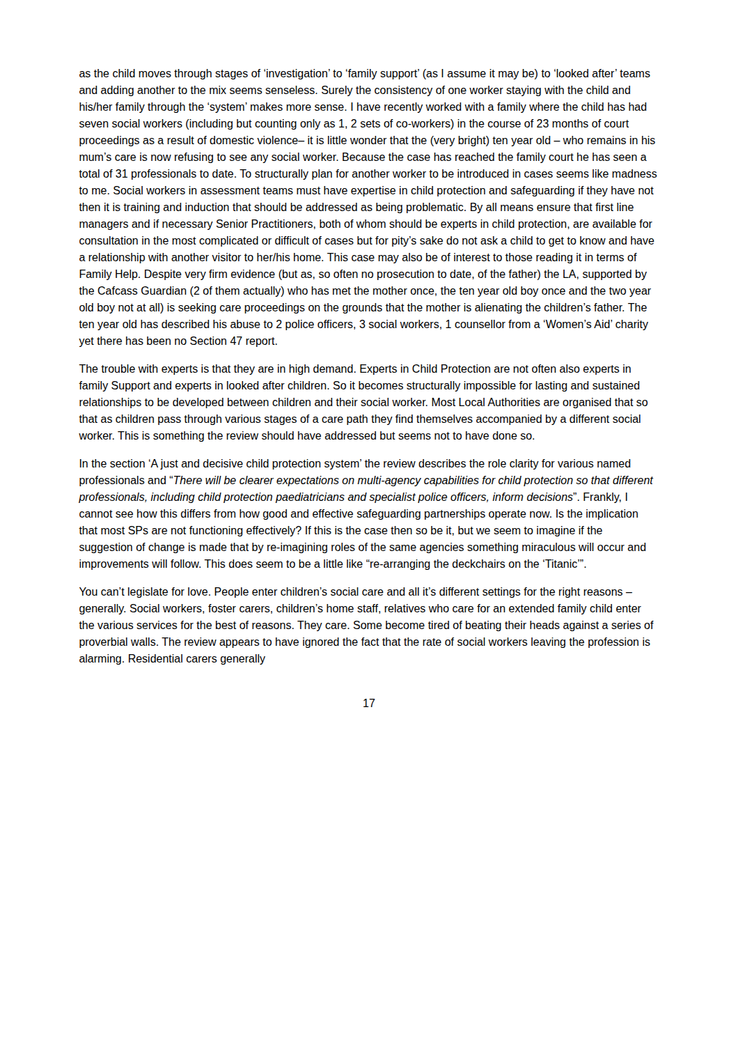as the child moves through stages of ‘investigation’ to ‘family support’ (as I assume it may be) to ‘looked after’ teams and adding another to the mix seems senseless. Surely the consistency of one worker staying with the child and his/her family through the ‘system’ makes more sense. I have recently worked with a family where the child has had seven social workers (including but counting only as 1, 2 sets of co-workers) in the course of 23 months of court proceedings as a result of domestic violence– it is little wonder that the (very bright) ten year old – who remains in his mum’s care is now refusing to see any social worker. Because the case has reached the family court he has seen a total of 31 professionals to date. To structurally plan for another worker to be introduced in cases seems like madness to me. Social workers in assessment teams must have expertise in child protection and safeguarding if they have not then it is training and induction that should be addressed as being problematic. By all means ensure that first line managers and if necessary Senior Practitioners, both of whom should be experts in child protection, are available for consultation in the most complicated or difficult of cases but for pity’s sake do not ask a child to get to know and have a relationship with another visitor to her/his home. This case may also be of interest to those reading it in terms of Family Help. Despite very firm evidence (but as, so often no prosecution to date, of the father) the LA, supported by the Cafcass Guardian (2 of them actually) who has met the mother once, the ten year old boy once and the two year old boy not at all) is seeking care proceedings on the grounds that the mother is alienating the children’s father. The ten year old has described his abuse to 2 police officers, 3 social workers, 1 counsellor from a ‘Women’s Aid’ charity yet there has been no Section 47 report.
The trouble with experts is that they are in high demand. Experts in Child Protection are not often also experts in family Support and experts in looked after children. So it becomes structurally impossible for lasting and sustained relationships to be developed between children and their social worker. Most Local Authorities are organised that so that as children pass through various stages of a care path they find themselves accompanied by a different social worker. This is something the review should have addressed but seems not to have done so.
In the section ‘A just and decisive child protection system’ the review describes the role clarity for various named professionals and “There will be clearer expectations on multi-agency capabilities for child protection so that different professionals, including child protection paediatricians and specialist police officers, inform decisions”. Frankly, I cannot see how this differs from how good and effective safeguarding partnerships operate now. Is the implication that most SPs are not functioning effectively? If this is the case then so be it, but we seem to imagine if the suggestion of change is made that by re-imagining roles of the same agencies something miraculous will occur and improvements will follow. This does seem to be a little like “re-arranging the deckchairs on the ‘Titanic’”.
You can’t legislate for love. People enter children’s social care and all it’s different settings for the right reasons – generally. Social workers, foster carers, children’s home staff, relatives who care for an extended family child enter the various services for the best of reasons. They care. Some become tired of beating their heads against a series of proverbial walls. The review appears to have ignored the fact that the rate of social workers leaving the profession is alarming. Residential carers generally
17